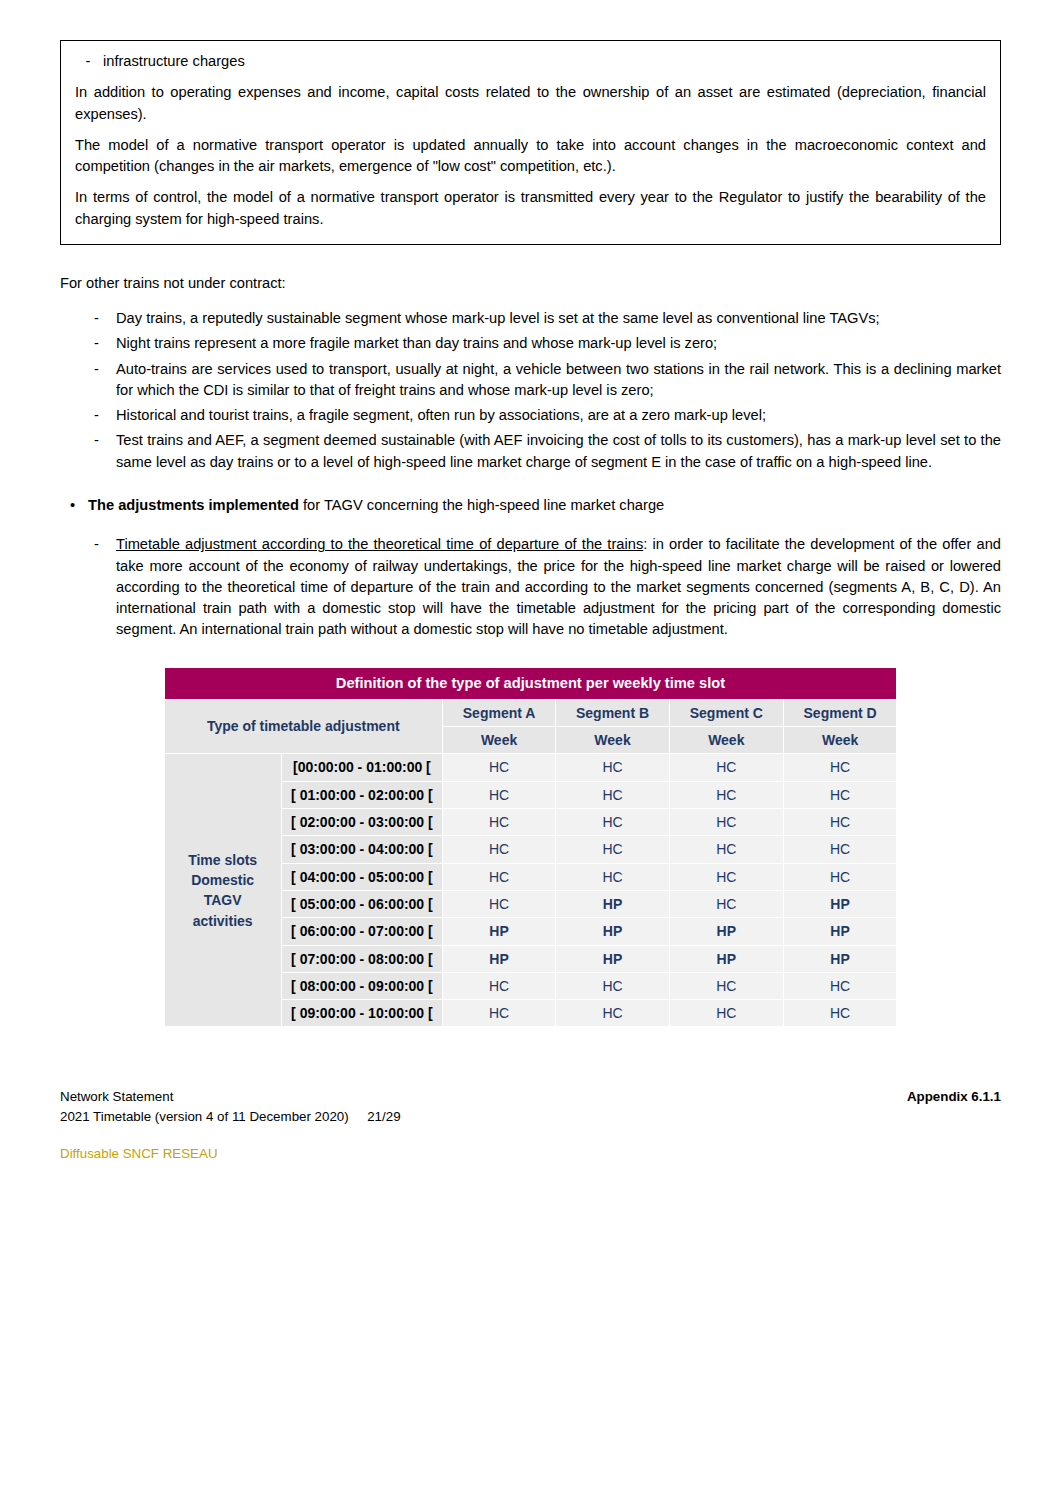infrastructure charges
In addition to operating expenses and income, capital costs related to the ownership of an asset are estimated (depreciation, financial expenses).
The model of a normative transport operator is updated annually to take into account changes in the macroeconomic context and competition (changes in the air markets, emergence of "low cost" competition, etc.).
In terms of control, the model of a normative transport operator is transmitted every year to the Regulator to justify the bearability of the charging system for high-speed trains.
For other trains not under contract:
Day trains, a reputedly sustainable segment whose mark-up level is set at the same level as conventional line TAGVs;
Night trains represent a more fragile market than day trains and whose mark-up level is zero;
Auto-trains are services used to transport, usually at night, a vehicle between two stations in the rail network. This is a declining market for which the CDI is similar to that of freight trains and whose mark-up level is zero;
Historical and tourist trains, a fragile segment, often run by associations, are at a zero mark-up level;
Test trains and AEF, a segment deemed sustainable (with AEF invoicing the cost of tolls to its customers), has a mark-up level set to the same level as day trains or to a level of high-speed line market charge of segment E in the case of traffic on a high-speed line.
The adjustments implemented for TAGV concerning the high-speed line market charge
Timetable adjustment according to the theoretical time of departure of the trains: in order to facilitate the development of the offer and take more account of the economy of railway undertakings, the price for the high-speed line market charge will be raised or lowered according to the theoretical time of departure of the train and according to the market segments concerned (segments A, B, C, D). An international train path with a domestic stop will have the timetable adjustment for the pricing part of the corresponding domestic segment. An international train path without a domestic stop will have no timetable adjustment.
| Definition of the type of adjustment per weekly time slot |
| --- |
| Type of timetable adjustment | Segment A | Segment B | Segment C | Segment D |
| Week | Week | Week | Week |
| Time slots Domestic TAGV activities | [00:00:00 - 01:00:00 [ | HC | HC | HC | HC |
| [ 01:00:00 - 02:00:00 [ | HC | HC | HC | HC |
| [ 02:00:00 - 03:00:00 [ | HC | HC | HC | HC |
| [ 03:00:00 - 04:00:00 [ | HC | HC | HC | HC |
| [ 04:00:00 - 05:00:00 [ | HC | HC | HC | HC |
| [ 05:00:00 - 06:00:00 [ | HC | HP | HC | HP |
| [ 06:00:00 - 07:00:00 [ | HP | HP | HP | HP |
| [ 07:00:00 - 08:00:00 [ | HP | HP | HP | HP |
| [ 08:00:00 - 09:00:00 [ | HC | HC | HC | HC |
| [ 09:00:00 - 10:00:00 [ | HC | HC | HC | HC |
Network Statement
2021 Timetable (version 4 of 11 December 2020) 21/29
Appendix 6.1.1
Diffusable SNCF RESEAU